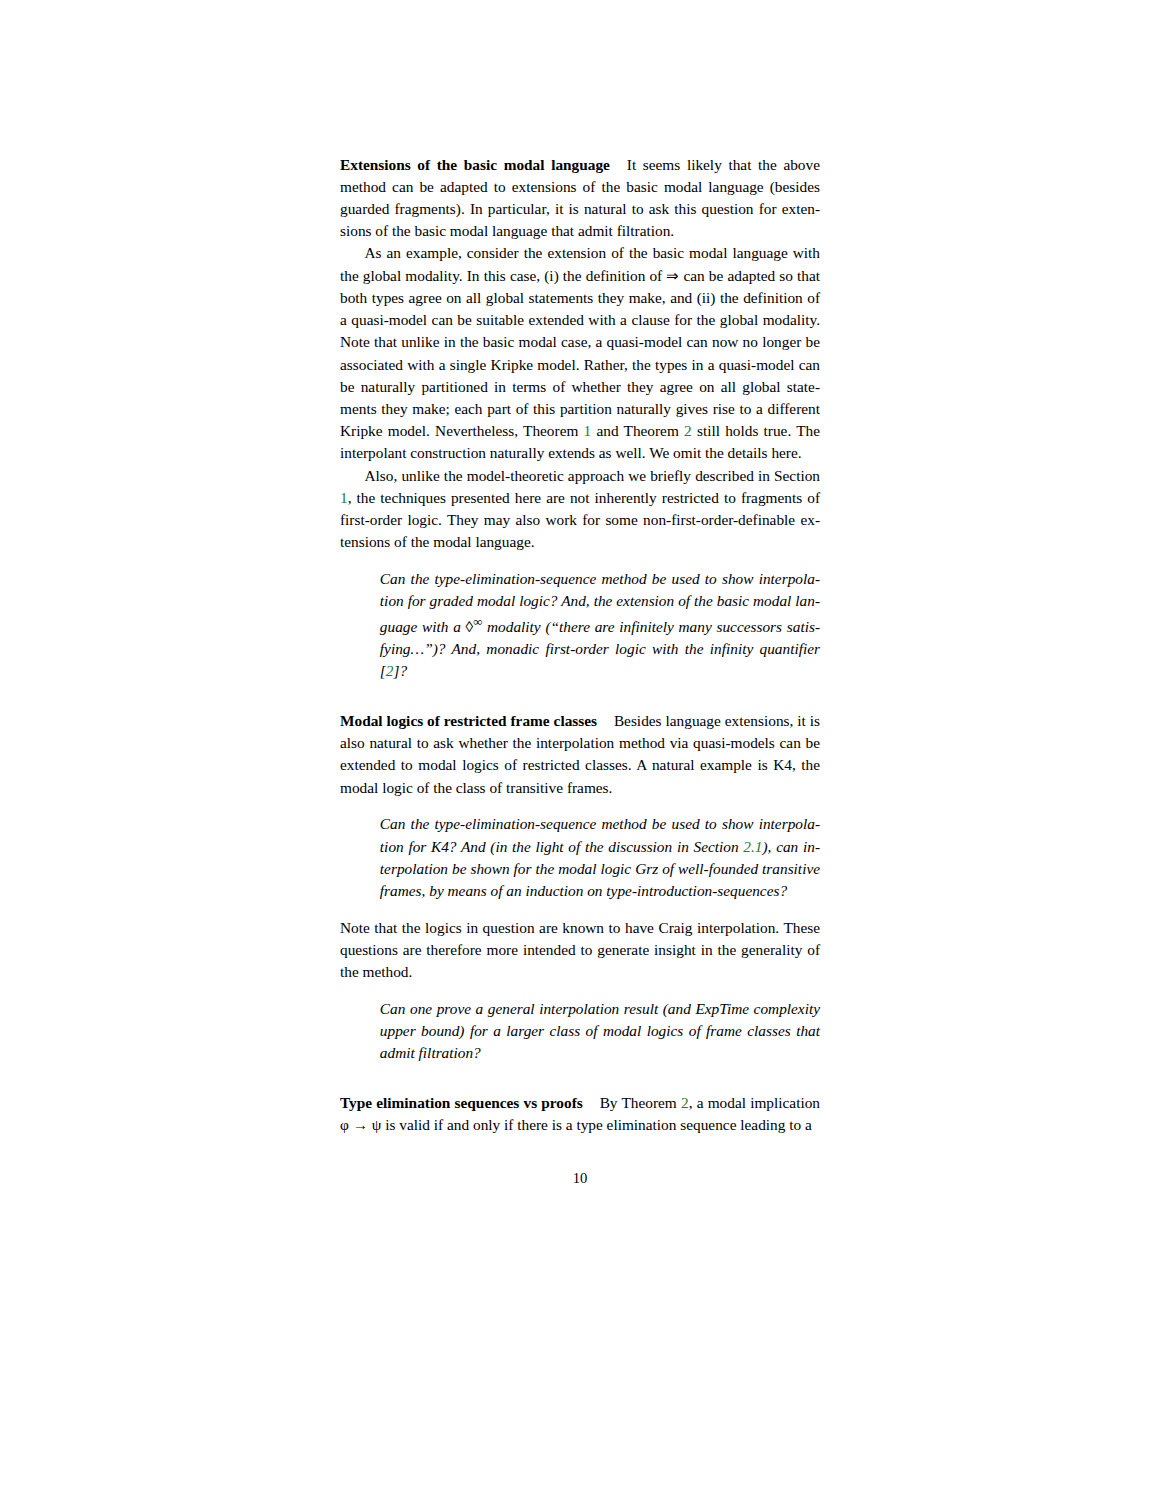Extensions of the basic modal language It seems likely that the above method can be adapted to extensions of the basic modal language (besides guarded fragments). In particular, it is natural to ask this question for extensions of the basic modal language that admit filtration.
As an example, consider the extension of the basic modal language with the global modality. In this case, (i) the definition of ⇒ can be adapted so that both types agree on all global statements they make, and (ii) the definition of a quasi-model can be suitable extended with a clause for the global modality. Note that unlike in the basic modal case, a quasi-model can now no longer be associated with a single Kripke model. Rather, the types in a quasi-model can be naturally partitioned in terms of whether they agree on all global statements they make; each part of this partition naturally gives rise to a different Kripke model. Nevertheless, Theorem 1 and Theorem 2 still holds true. The interpolant construction naturally extends as well. We omit the details here.
Also, unlike the model-theoretic approach we briefly described in Section 1, the techniques presented here are not inherently restricted to fragments of first-order logic. They may also work for some non-first-order-definable extensions of the modal language.
Can the type-elimination-sequence method be used to show interpolation for graded modal logic? And, the extension of the basic modal language with a ◊∞ modality (“there are infinitely many successors satisfying…”)? And, monadic first-order logic with the infinity quantifier [2]?
Modal logics of restricted frame classes Besides language extensions, it is also natural to ask whether the interpolation method via quasi-models can be extended to modal logics of restricted classes. A natural example is K4, the modal logic of the class of transitive frames.
Can the type-elimination-sequence method be used to show interpolation for K4? And (in the light of the discussion in Section 2.1), can interpolation be shown for the modal logic Grz of well-founded transitive frames, by means of an induction on type-introduction-sequences?
Note that the logics in question are known to have Craig interpolation. These questions are therefore more intended to generate insight in the generality of the method.
Can one prove a general interpolation result (and ExpTime complexity upper bound) for a larger class of modal logics of frame classes that admit filtration?
Type elimination sequences vs proofs By Theorem 2, a modal implication φ → ψ is valid if and only if there is a type elimination sequence leading to a
10